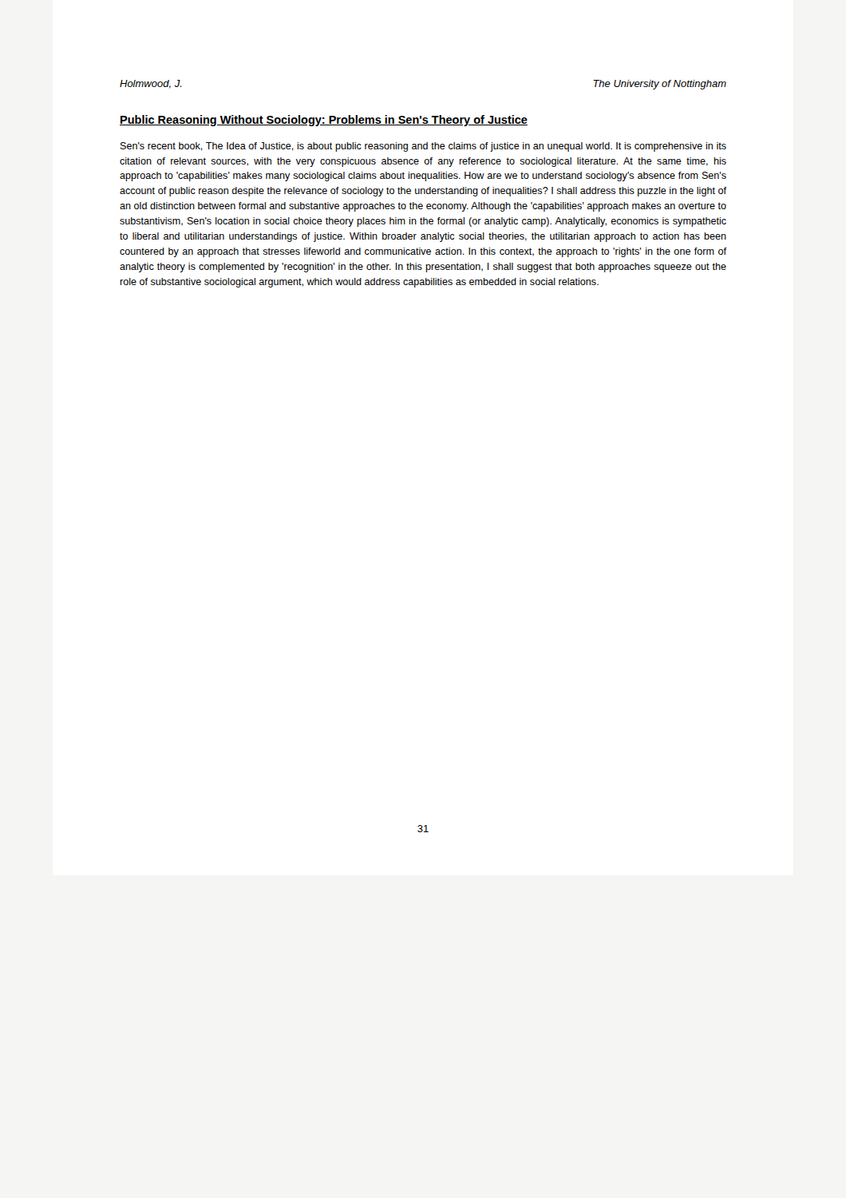Holmwood, J. The University of Nottingham
Public Reasoning Without Sociology: Problems in Sen's Theory of Justice
Sen's recent book, The Idea of Justice, is about public reasoning and the claims of justice in an unequal world. It is comprehensive in its citation of relevant sources, with the very conspicuous absence of any reference to sociological literature. At the same time, his approach to 'capabilities' makes many sociological claims about inequalities. How are we to understand sociology's absence from Sen's account of public reason despite the relevance of sociology to the understanding of inequalities? I shall address this puzzle in the light of an old distinction between formal and substantive approaches to the economy. Although the 'capabilities' approach makes an overture to substantivism, Sen's location in social choice theory places him in the formal (or analytic camp). Analytically, economics is sympathetic to liberal and utilitarian understandings of justice. Within broader analytic social theories, the utilitarian approach to action has been countered by an approach that stresses lifeworld and communicative action. In this context, the approach to 'rights' in the one form of analytic theory is complemented by 'recognition' in the other. In this presentation, I shall suggest that both approaches squeeze out the role of substantive sociological argument, which would address capabilities as embedded in social relations.
31